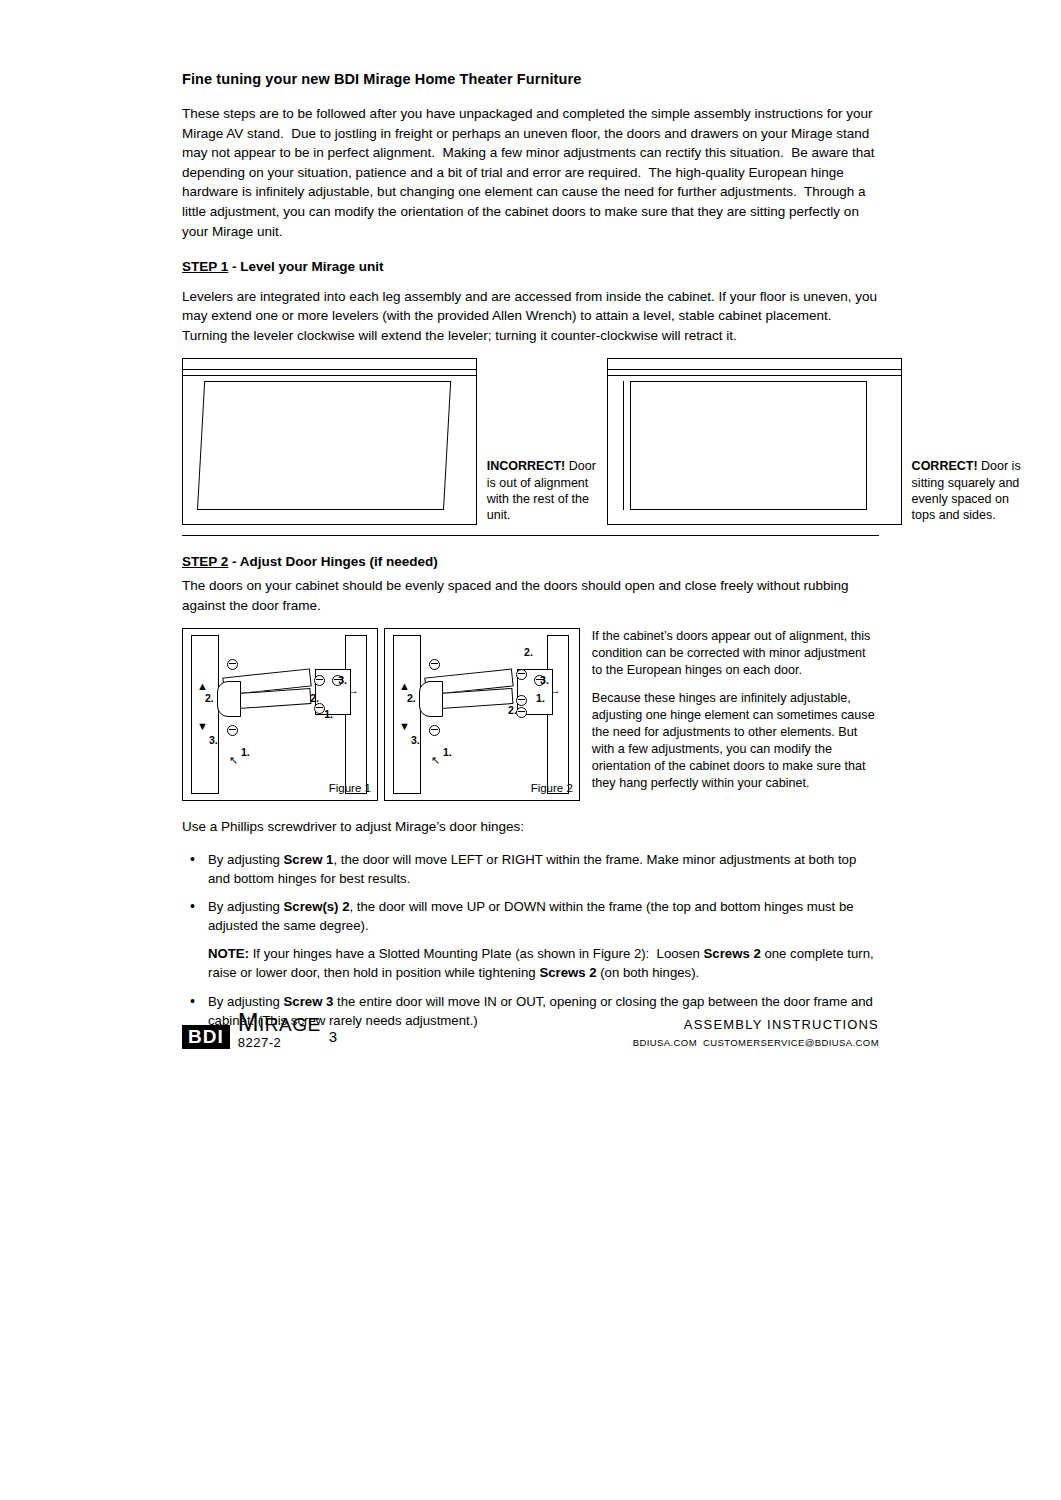Fine tuning your new BDI Mirage Home Theater Furniture
These steps are to be followed after you have unpackaged and completed the simple assembly instructions for your Mirage AV stand. Due to jostling in freight or perhaps an uneven floor, the doors and drawers on your Mirage stand may not appear to be in perfect alignment. Making a few minor adjustments can rectify this situation. Be aware that depending on your situation, patience and a bit of trial and error are required. The high-quality European hinge hardware is infinitely adjustable, but changing one element can cause the need for further adjustments. Through a little adjustment, you can modify the orientation of the cabinet doors to make sure that they are sitting perfectly on your Mirage unit.
STEP 1 - Level your Mirage unit
Levelers are integrated into each leg assembly and are accessed from inside the cabinet. If your floor is uneven, you may extend one or more levelers (with the provided Allen Wrench) to attain a level, stable cabinet placement. Turning the leveler clockwise will extend the leveler; turning it counter-clockwise will retract it.
INCORRECT! Door is out of alignment with the rest of the unit.
CORRECT! Door is sitting squarely and evenly spaced on tops and sides.
STEP 2 - Adjust Door Hinges (if needed)
The doors on your cabinet should be evenly spaced and the doors should open and close freely without rubbing against the door frame.
2.
3.
1.
2.
3.
1.
▲
▼
↖
→
Figure 1
2.
2.
3.
1.
2.
3.
1.
▲
▼
↖
→
Figure 2
If the cabinet’s doors appear out of alignment, this condition can be corrected with minor adjustment to the European hinges on each door.
Because these hinges are infinitely adjustable, adjusting one hinge element can sometimes cause the need for adjustments to other elements. But with a few adjustments, you can modify the orientation of the cabinet doors to make sure that they hang perfectly within your cabinet.
Use a Phillips screwdriver to adjust Mirage’s door hinges:
By adjusting Screw 1, the door will move LEFT or RIGHT within the frame. Make minor adjustments at both top and bottom hinges for best results.
By adjusting Screw(s) 2, the door will move UP or DOWN within the frame (the top and bottom hinges must be adjusted the same degree).
NOTE: If your hinges have a Slotted Mounting Plate (as shown in Figure 2): Loosen Screws 2 one complete turn, raise or lower door, then hold in position while tightening Screws 2 (on both hinges).
By adjusting Screw 3 the entire door will move IN or OUT, opening or closing the gap between the door frame and cabinet. (This screw rarely needs adjustment.)
BDI
MIRAGE
8227-2
3
ASSEMBLY INSTRUCTIONS
BDIUSA.COM CUSTOMERSERVICE@BDIUSA.COM